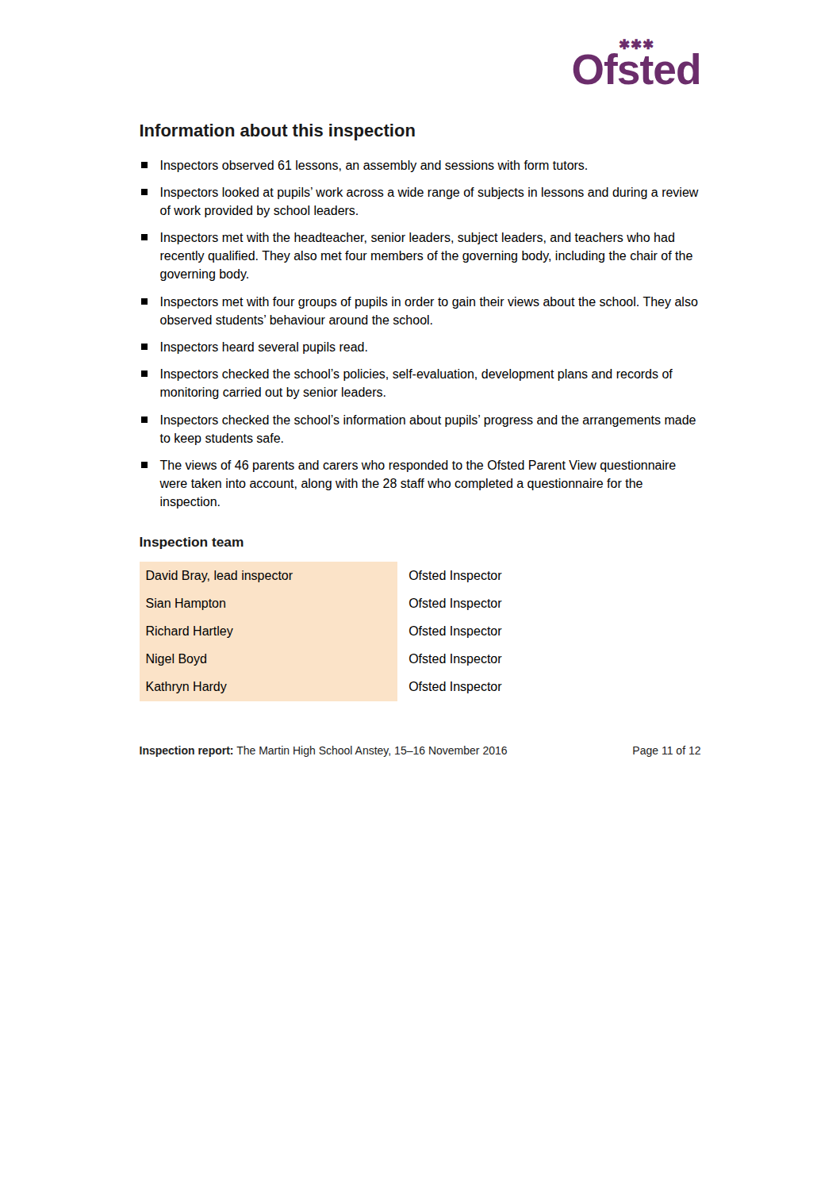✱✱✱
Ofsted
Information about this inspection
Inspectors observed 61 lessons, an assembly and sessions with form tutors.
Inspectors looked at pupils’ work across a wide range of subjects in lessons and during a review of work provided by school leaders.
Inspectors met with the headteacher, senior leaders, subject leaders, and teachers who had recently qualified. They also met four members of the governing body, including the chair of the governing body.
Inspectors met with four groups of pupils in order to gain their views about the school. They also observed students’ behaviour around the school.
Inspectors heard several pupils read.
Inspectors checked the school’s policies, self-evaluation, development plans and records of monitoring carried out by senior leaders.
Inspectors checked the school’s information about pupils’ progress and the arrangements made to keep students safe.
The views of 46 parents and carers who responded to the Ofsted Parent View questionnaire were taken into account, along with the 28 staff who completed a questionnaire for the inspection.
Inspection team
| David Bray, lead inspector | Ofsted Inspector |
| Sian Hampton | Ofsted Inspector |
| Richard Hartley | Ofsted Inspector |
| Nigel Boyd | Ofsted Inspector |
| Kathryn Hardy | Ofsted Inspector |
Inspection report: The Martin High School Anstey, 15–16 November 2016
Page 11 of 12